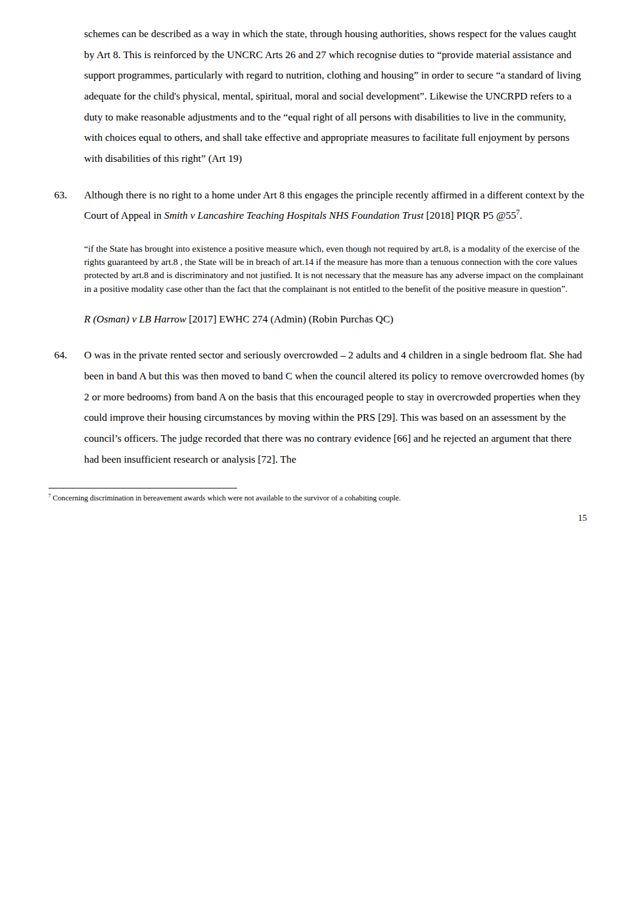schemes can be described as a way in which the state, through housing authorities, shows respect for the values caught by Art 8. This is reinforced by the UNCRC Arts 26 and 27 which recognise duties to “provide material assistance and support programmes, particularly with regard to nutrition, clothing and housing” in order to secure “a standard of living adequate for the child's physical, mental, spiritual, moral and social development”. Likewise the UNCRPD refers to a duty to make reasonable adjustments and to the “equal right of all persons with disabilities to live in the community, with choices equal to others, and shall take effective and appropriate measures to facilitate full enjoyment by persons with disabilities of this right” (Art 19)
Although there is no right to a home under Art 8 this engages the principle recently affirmed in a different context by the Court of Appeal in Smith v Lancashire Teaching Hospitals NHS Foundation Trust [2018] PIQR P5 @557.
“if the State has brought into existence a positive measure which, even though not required by art.8, is a modality of the exercise of the rights guaranteed by art.8 , the State will be in breach of art.14 if the measure has more than a tenuous connection with the core values protected by art.8 and is discriminatory and not justified. It is not necessary that the measure has any adverse impact on the complainant in a positive modality case other than the fact that the complainant is not entitled to the benefit of the positive measure in question”.
R (Osman) v LB Harrow [2017] EWHC 274 (Admin) (Robin Purchas QC)
O was in the private rented sector and seriously overcrowded – 2 adults and 4 children in a single bedroom flat. She had been in band A but this was then moved to band C when the council altered its policy to remove overcrowded homes (by 2 or more bedrooms) from band A on the basis that this encouraged people to stay in overcrowded properties when they could improve their housing circumstances by moving within the PRS [29]. This was based on an assessment by the council’s officers. The judge recorded that there was no contrary evidence [66] and he rejected an argument that there had been insufficient research or analysis [72]. The
7 Concerning discrimination in bereavement awards which were not available to the survivor of a cohabiting couple.
15